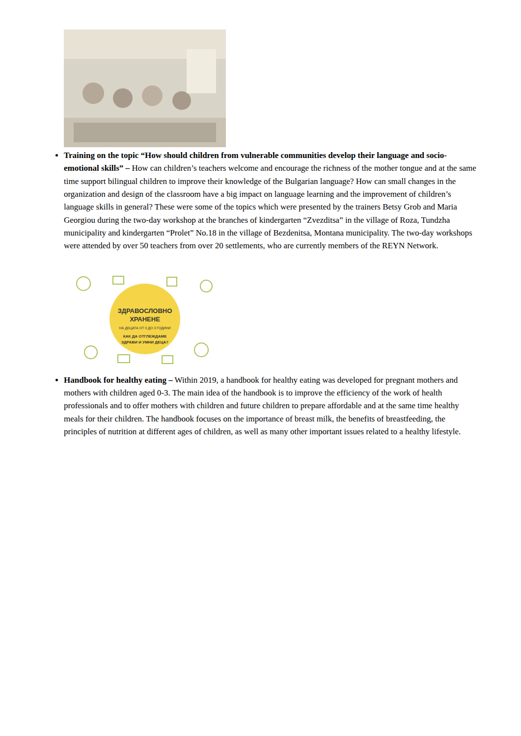Training on the topic “How should children from vulnerable communities develop their language and socio-emotional skills” – How can children’s teachers welcome and encourage the richness of the mother tongue and at the same time support bilingual children to improve their knowledge of the Bulgarian language? How can small changes in the organization and design of the classroom have a big impact on language learning and the improvement of children’s language skills in general? These were some of the topics which were presented by the trainers Betsy Grob and Maria Georgiou during the two-day workshop at the branches of kindergarten “Zvezditsa” in the village of Roza, Tundzha municipality and kindergarten “Prolet” No.18 in the village of Bezdenitsa, Montana municipality. The two-day workshops were attended by over 50 teachers from over 20 settlements, who are currently members of the REYN Network.
Handbook for healthy eating – Within 2019, a handbook for healthy eating was developed for pregnant mothers and mothers with children aged 0-3. The main idea of the handbook is to improve the efficiency of the work of health professionals and to offer mothers with children and future children to prepare affordable and at the same time healthy meals for their children. The handbook focuses on the importance of breast milk, the benefits of breastfeeding, the principles of nutrition at different ages of children, as well as many other important issues related to a healthy lifestyle.